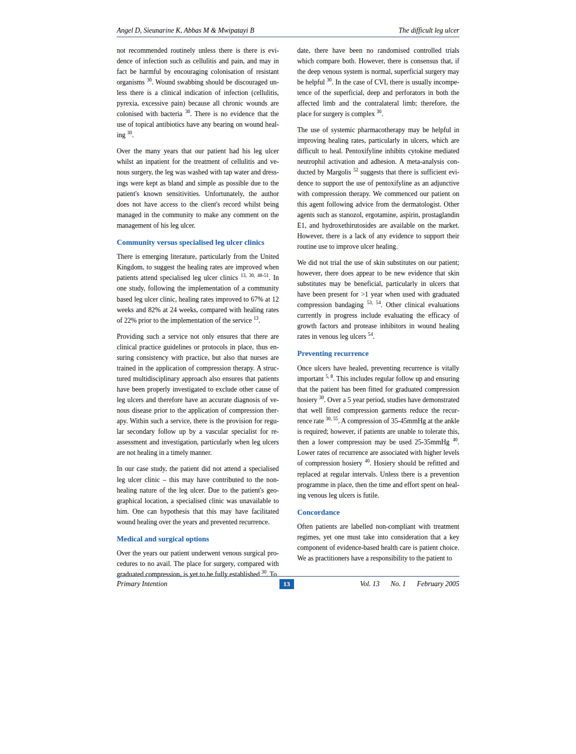Angel D, Sieunarine K, Abbas M & Mwipatayi B
The difficult leg ulcer
not recommended routinely unless there is there is evidence of infection such as cellulitis and pain, and may in fact be harmful by encouraging colonisation of resistant organisms 30. Wound swabbing should be discouraged unless there is a clinical indication of infection (cellulitis, pyrexia, excessive pain) because all chronic wounds are colonised with bacteria 30. There is no evidence that the use of topical antibiotics have any bearing on wound healing 30.
Over the many years that our patient had his leg ulcer whilst an inpatient for the treatment of cellulitis and venous surgery, the leg was washed with tap water and dressings were kept as bland and simple as possible due to the patient's known sensitivities. Unfortunately, the author does not have access to the client's record whilst being managed in the community to make any comment on the management of his leg ulcer.
Community versus specialised leg ulcer clinics
There is emerging literature, particularly from the United Kingdom, to suggest the healing rates are improved when patients attend specialised leg ulcer clinics 13, 30, 48-51. In one study, following the implementation of a community based leg ulcer clinic, healing rates improved to 67% at 12 weeks and 82% at 24 weeks, compared with healing rates of 22% prior to the implementation of the service 13.
Providing such a service not only ensures that there are clinical practice guidelines or protocols in place, thus ensuring consistency with practice, but also that nurses are trained in the application of compression therapy. A structured multidisciplinary approach also ensures that patients have been properly investigated to exclude other cause of leg ulcers and therefore have an accurate diagnosis of venous disease prior to the application of compression therapy. Within such a service, there is the provision for regular secondary follow up by a vascular specialist for reassessment and investigation, particularly when leg ulcers are not healing in a timely manner.
In our case study, the patient did not attend a specialised leg ulcer clinic – this may have contributed to the non-healing nature of the leg ulcer. Due to the patient's geographical location, a specialised clinic was unavailable to him. One can hypothesis that this may have facilitated wound healing over the years and prevented recurrence.
Medical and surgical options
Over the years our patient underwent venous surgical procedures to no avail. The place for surgery, compared with graduated compression, is yet to be fully established 30. To
date, there have been no randomised controlled trials which compare both. However, there is consensus that, if the deep venous system is normal, superficial surgery may be helpful 30. In the case of CVI, there is usually incompetence of the superficial, deep and perforators in both the affected limb and the contralateral limb; therefore, the place for surgery is complex 30.
The use of systemic pharmacotherapy may be helpful in improving healing rates, particularly in ulcers, which are difficult to heal. Pentoxifyline inhibits cytokine mediated neutrophil activation and adhesion. A meta-analysis conducted by Margolis 52 suggests that there is sufficient evidence to support the use of pentoxifyline as an adjunctive with compression therapy. We commenced our patient on this agent following advice from the dermatologist. Other agents such as stanozol, ergotamine, aspirin, prostaglandin E1, and hydroxethirutosides are available on the market. However, there is a lack of any evidence to support their routine use to improve ulcer healing.
We did not trial the use of skin substitutes on our patient; however, there does appear to be new evidence that skin substitutes may be beneficial, particularly in ulcers that have been present for >1 year when used with graduated compression bandaging 53, 54. Other clinical evaluations currently in progress include evaluating the efficacy of growth factors and protease inhibitors in wound healing rates in venous leg ulcers 54.
Preventing recurrence
Once ulcers have healed, preventing recurrence is vitally important 5, 8. This includes regular follow up and ensuring that the patient has been fitted for graduated compression hosiery 30. Over a 5 year period, studies have demonstrated that well fitted compression garments reduce the recurrence rate 30, 55. A compression of 35-45mmHg at the ankle is required; however, if patients are unable to tolerate this, then a lower compression may be used 25-35mmHg 40. Lower rates of recurrence are associated with higher levels of compression hosiery 40. Hosiery should be refitted and replaced at regular intervals. Unless there is a prevention programme in place, then the time and effort spent on healing venous leg ulcers is futile.
Concordance
Often patients are labelled non-compliant with treatment regimes, yet one must take into consideration that a key component of evidence-based health care is patient choice. We as practitioners have a responsibility to the patient to
Primary Intention
13
Vol. 13 No. 1 February 2005